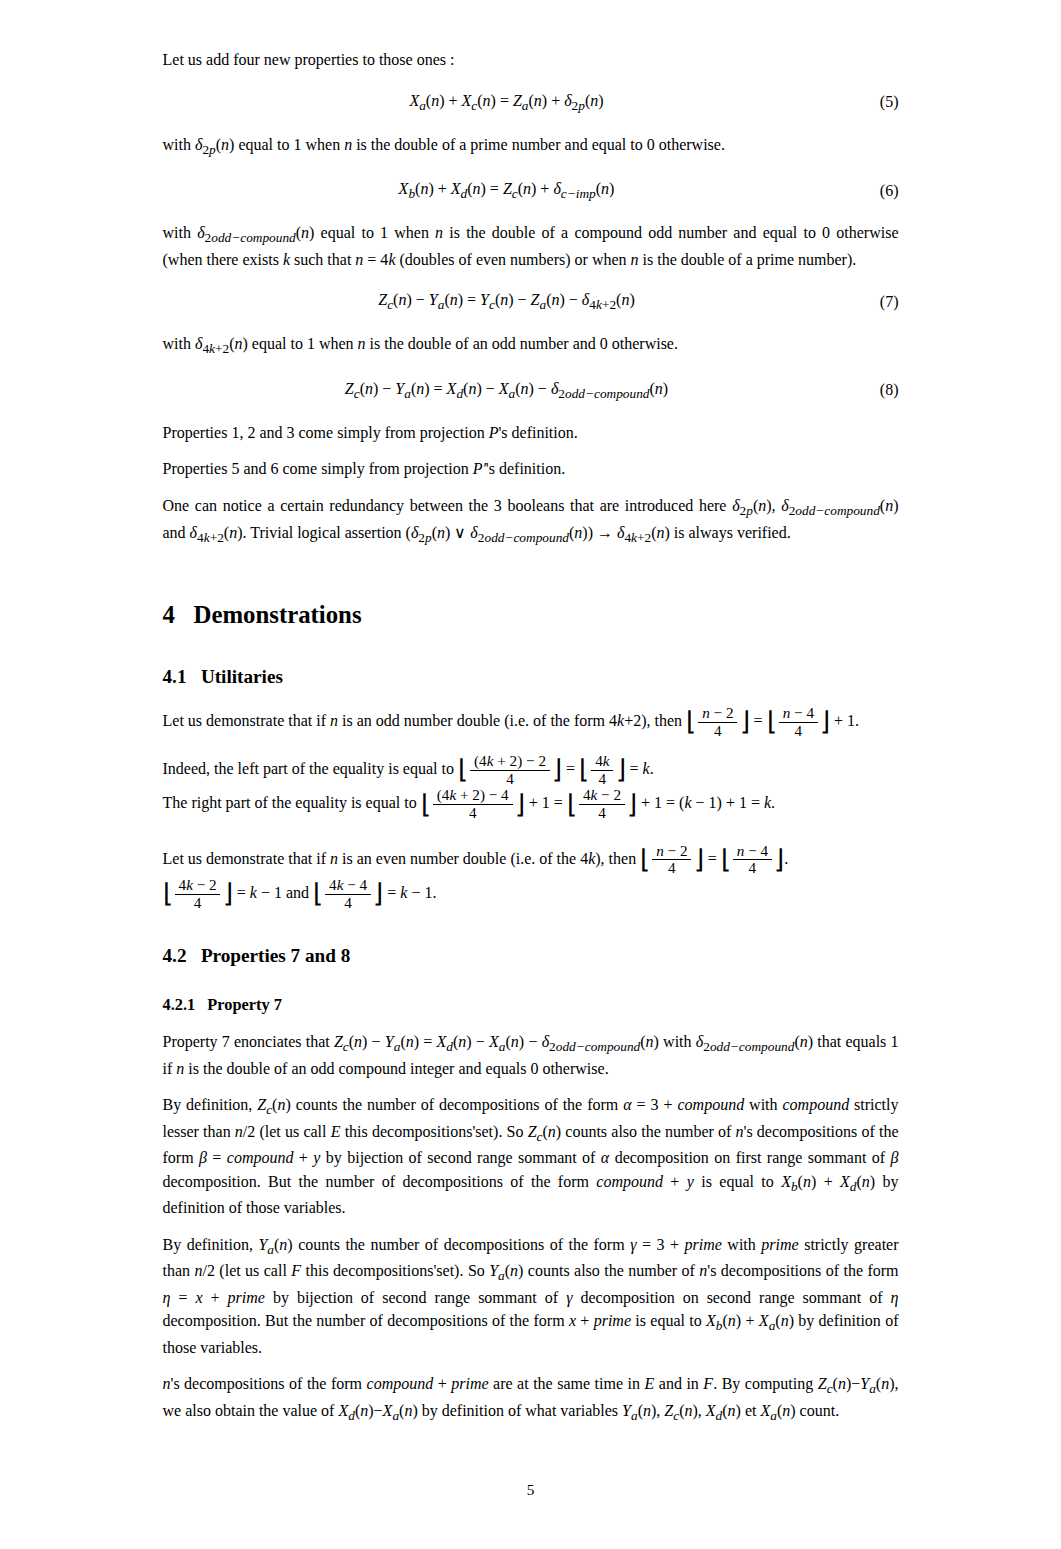Let us add four new properties to those ones :
Xa(n) + Xc(n) = Za(n) + δ2p(n)
(5)
with δ2p(n) equal to 1 when n is the double of a prime number and equal to 0 otherwise.
Xb(n) + Xd(n) = Zc(n) + δc−imp(n)
(6)
with δ2odd−compound(n) equal to 1 when n is the double of a compound odd number and equal to 0 otherwise (when there exists k such that n = 4k (doubles of even numbers) or when n is the double of a prime number).
Zc(n) − Ya(n) = Yc(n) − Za(n) − δ4k+2(n)
(7)
with δ4k+2(n) equal to 1 when n is the double of an odd number and 0 otherwise.
Zc(n) − Ya(n) = Xd(n) − Xa(n) − δ2odd−compound(n)
(8)
Properties 1, 2 and 3 come simply from projection P's definition.
Properties 5 and 6 come simply from projection P''s definition.
One can notice a certain redundancy between the 3 booleans that are introduced here δ2p(n), δ2odd−compound(n) and δ4k+2(n). Trivial logical assertion (δ2p(n) ∨ δ2odd−compound(n)) → δ4k+2(n) is always verified.
4 Demonstrations
4.1 Utilitaries
Let us demonstrate that if n is an odd number double (i.e. of the form 4k+2), then ⌊n − 24⌋ = ⌊n − 44⌋ + 1.
Indeed, the left part of the equality is equal to ⌊(4k + 2) − 24⌋ = ⌊4k 4⌋ = k.
The right part of the equality is equal to ⌊(4k + 2) − 44⌋ + 1 = ⌊4k − 24⌋ + 1 = (k − 1) + 1 = k.
Let us demonstrate that if n is an even number double (i.e. of the 4k), then ⌊n − 24⌋ = ⌊n − 44⌋.
⌊4k − 24⌋ = k − 1 and ⌊4k − 44⌋ = k − 1.
4.2 Properties 7 and 8
4.2.1 Property 7
Property 7 enonciates that Zc(n) − Ya(n) = Xd(n) − Xa(n) − δ2odd−compound(n) with δ2odd−compound(n) that equals 1 if n is the double of an odd compound integer and equals 0 otherwise.
By definition, Zc(n) counts the number of decompositions of the form α = 3 + compound with compound strictly lesser than n/2 (let us call E this decompositions'set). So Zc(n) counts also the number of n's decompositions of the form β = compound + y by bijection of second range sommant of α decomposition on first range sommant of β decomposition. But the number of decompositions of the form compound + y is equal to Xb(n) + Xd(n) by definition of those variables.
By definition, Ya(n) counts the number of decompositions of the form γ = 3 + prime with prime strictly greater than n/2 (let us call F this decompositions'set). So Ya(n) counts also the number of n's decompositions of the form η = x + prime by bijection of second range sommant of γ decomposition on second range sommant of η decomposition. But the number of decompositions of the form x + prime is equal to Xb(n) + Xa(n) by definition of those variables.
n's decompositions of the form compound + prime are at the same time in E and in F. By computing Zc(n)−Ya(n), we also obtain the value of Xd(n)−Xa(n) by definition of what variables Ya(n), Zc(n), Xd(n) et Xa(n) count.
5